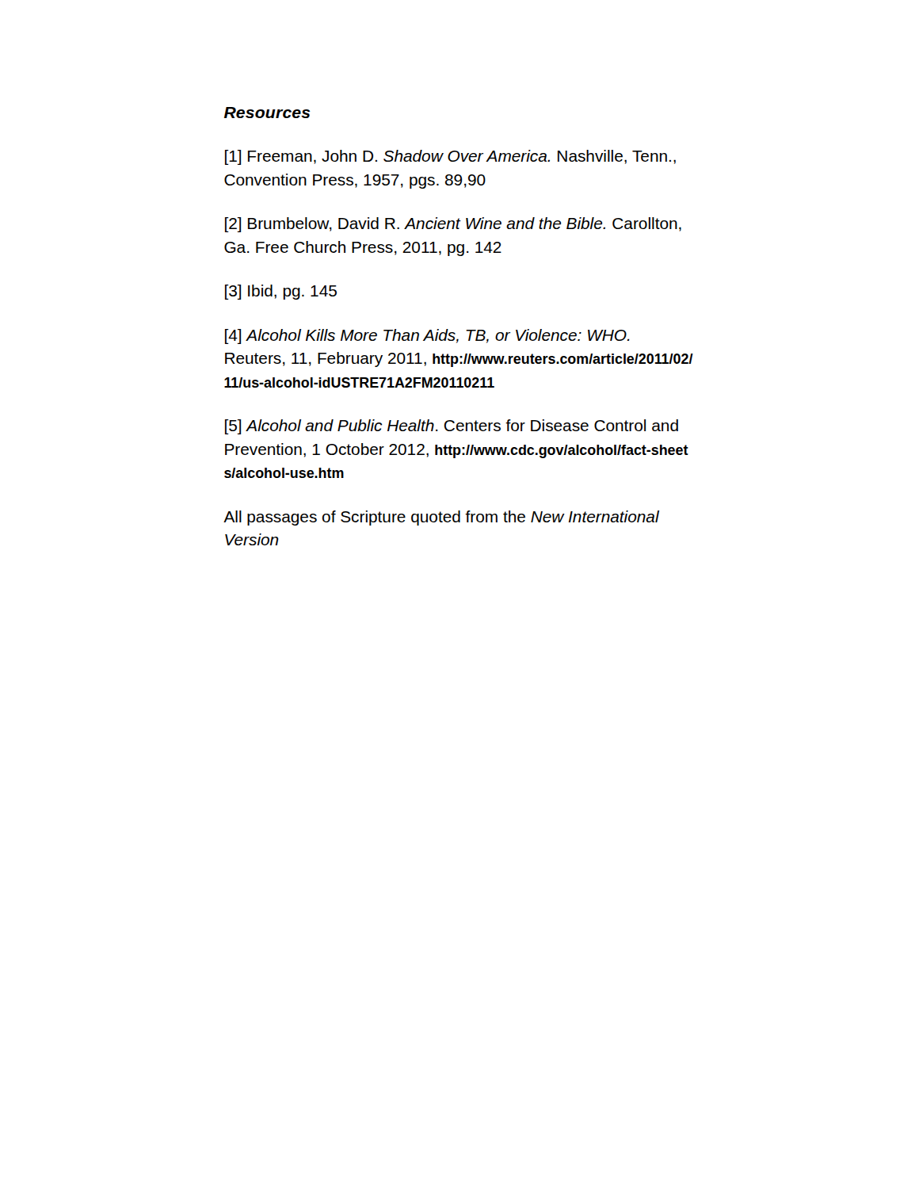Resources
[1] Freeman, John D. Shadow Over America. Nashville, Tenn., Convention Press, 1957, pgs. 89,90
[2] Brumbelow, David R. Ancient Wine and the Bible. Carollton, Ga. Free Church Press, 2011, pg. 142
[3] Ibid, pg. 145
[4] Alcohol Kills More Than Aids, TB, or Violence: WHO. Reuters, 11, February 2011, http://www.reuters.com/article/2011/02/11/us-alcohol-idUSTRE71A2FM20110211
[5] Alcohol and Public Health. Centers for Disease Control and Prevention, 1 October 2012, http://www.cdc.gov/alcohol/fact-sheets/alcohol-use.htm
All passages of Scripture quoted from the New International Version